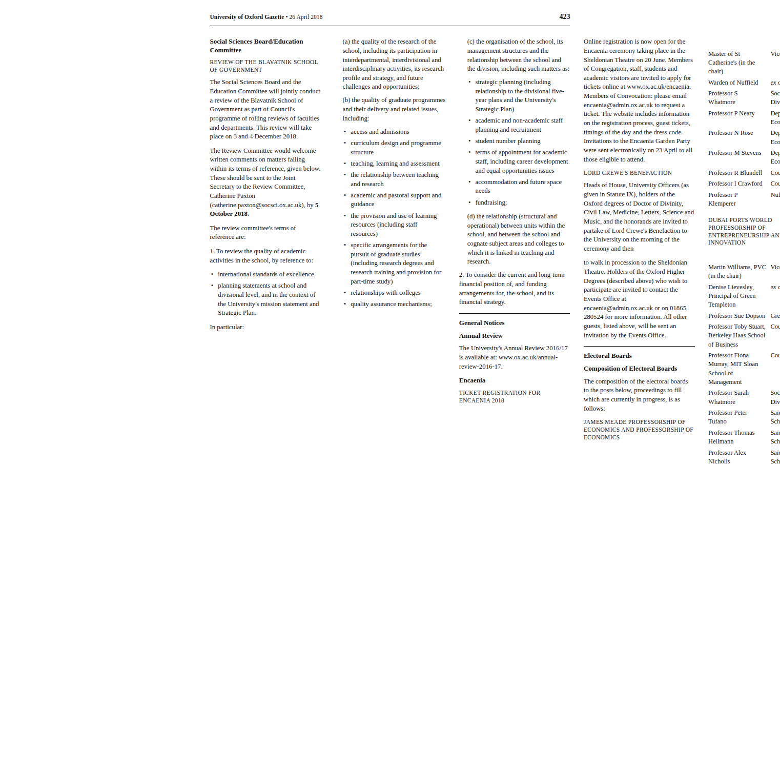University of Oxford Gazette • 26 April 2018
423
Social Sciences Board/Education Committee
Review of the Blavatnik School of Government
The Social Sciences Board and the Education Committee will jointly conduct a review of the Blavatnik School of Government as part of Council's programme of rolling reviews of faculties and departments. This review will take place on 3 and 4 December 2018.
The Review Committee would welcome written comments on matters falling within its terms of reference, given below. These should be sent to the Joint Secretary to the Review Committee, Catherine Paxton (catherine.paxton@socsci.ox.ac.uk), by 5 October 2018.
The review committee's terms of reference are:
1. To review the quality of academic activities in the school, by reference to:
international standards of excellence
planning statements at school and divisional level, and in the context of the University's mission statement and Strategic Plan.
In particular:
(a) the quality of the research of the school, including its participation in interdepartmental, interdivisional and interdisciplinary activities, its research profile and strategy, and future challenges and opportunities;
(b) the quality of graduate programmes and their delivery and related issues, including:
access and admissions
curriculum design and programme structure
teaching, learning and assessment
the relationship between teaching and research
academic and pastoral support and guidance
the provision and use of learning resources (including staff resources)
specific arrangements for the pursuit of graduate studies (including research degrees and research training and provision for part-time study)
relationships with colleges
quality assurance mechanisms;
(c) the organisation of the school, its management structures and the relationship between the school and the division, including such matters as:
strategic planning (including relationship to the divisional five-year plans and the University's Strategic Plan)
academic and non-academic staff planning and recruitment
student number planning
terms of appointment for academic staff, including career development and equal opportunities issues
accommodation and future space needs
fundraising;
(d) the relationship (structural and operational) between units within the school, and between the school and cognate subject areas and colleges to which it is linked in teaching and research.
2. To consider the current and long-term financial position of, and funding arrangements for, the school, and its financial strategy.
General Notices
Annual Review
The University's Annual Review 2016/17 is available at: www.ox.ac.uk/annual-review-2016-17.
Encaenia
Ticket registration for Encaenia 2018
Online registration is now open for the Encaenia ceremony taking place in the Sheldonian Theatre on 20 June. Members of Congregation, staff, students and academic visitors are invited to apply for tickets online at www.ox.ac.uk/encaenia. Members of Convocation: please email encaenia@admin.ox.ac.uk to request a ticket. The website includes information on the registration process, guest tickets, timings of the day and the dress code. Invitations to the Encaenia Garden Party were sent electronically on 23 April to all those eligible to attend.
Lord Crewe's Benefaction
Heads of House, University Officers (as given in Statute IX), holders of the Oxford degrees of Doctor of Divinity, Civil Law, Medicine, Letters, Science and Music, and the honorands are invited to partake of Lord Crewe's Benefaction to the University on the morning of the ceremony and then
to walk in procession to the Sheldonian Theatre. Holders of the Oxford Higher Degrees (described above) who wish to participate are invited to contact the Events Office at encaenia@admin.ox.ac.uk or on 01865 280524 for more information. All other guests, listed above, will be sent an invitation by the Events Office.
Electoral Boards
Composition of Electoral Boards
The composition of the electoral boards to the posts below, proceedings to fill which are currently in progress, is as follows:
James Meade Professorship of Economics and Professorship of Economics
Appointed by
| Master of St Catherine's (in the chair) | Vice-Chancellor 1 |
| Warden of Nuffield | ex officio |
| Professor S Whatmore | Social Sciences Division |
| Professor P Neary | Department of Economics |
| Professor N Rose | Department of Economics |
| Professor M Stevens | Department of Economics |
| Professor R Blundell | Council |
| Professor I Crawford | Council |
| Professor P Klemperer | Nuffield |
Dubai Ports World Professorship of Entrepreneurship and Innovation
Appointed by
| Martin Williams, PVC (in the chair) | Vice-Chancellor 1 |
| Denise Lievesley, Principal of Green Templeton | ex officio |
| Professor Sue Dopson | Green Templeton |
| Professor Toby Stuart, Berkeley Haas School of Business | Council |
| Professor Fiona Murray, MIT Sloan School of Management | Council |
| Professor Sarah Whatmore | Social Sciences Division |
| Professor Peter Tufano | Saïd Business School |
| Professor Thomas Hellmann | Saïd Business School |
| Professor Alex Nicholls | Saïd Business School |